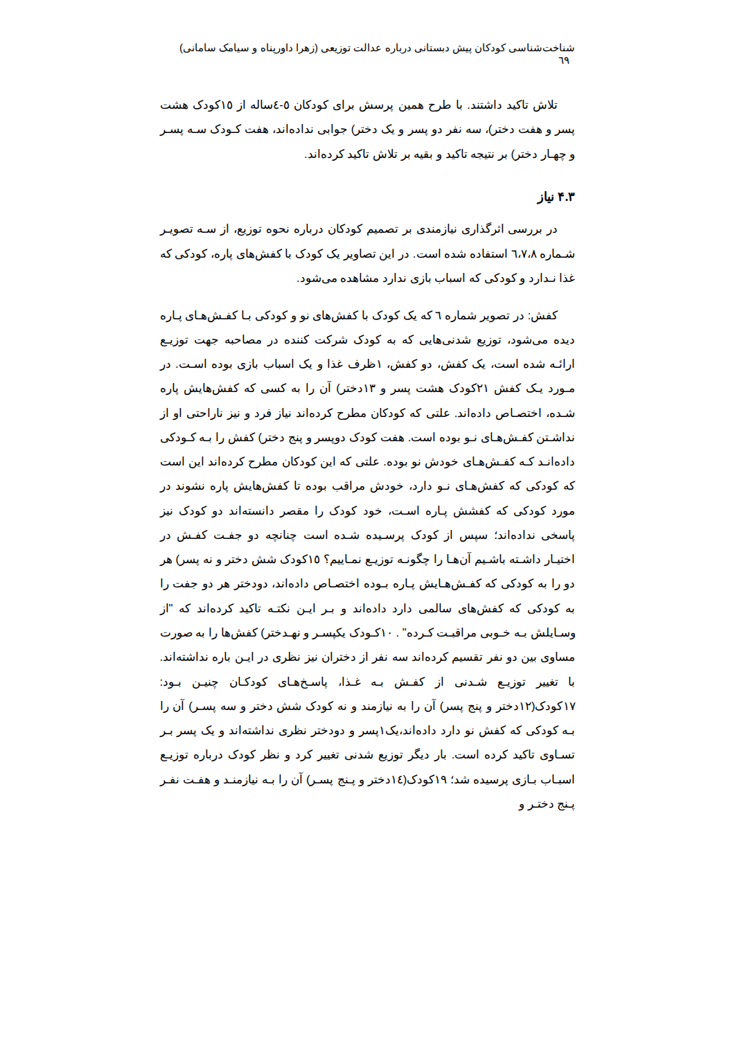شناخت‌شناسی کودکان پیش دبستانی درباره عدالت توزیعی (زهرا داورپناه و سیامک سامانی) ٦٩
تلاش تاکید داشتند. با طرح همین پرسش برای کودکان ٥-٤ساله از ١٥کودک هشت پسر و هفت دختر)، سه نفر دو پسر و یک دختر) جوابی نداده‌اند، هفت کـودک سـه پسـر و چهـار دختر) بر نتیجه تاکید و بقیه بر تلاش تاکید کرده‌اند.
۴.۳ نیاز
در بررسی اثرگذاری نیازمندی بر تصمیم کودکان درباره نحوه توزیع، از سـه تصویـر شـماره ٦،٧،٨ استفاده شده است. در این تصاویر یک کودک با کفش‌های پاره، کودکی که غذا نـدارد و کودکی که اسباب بازی ندارد مشاهده می‌شود.
کفش: در تصویر شماره ٦ که یک کودک با کفش‌های نو و کودکی بـا کفـش‌هـای پـاره دیده می‌شود، توزیع شدنی‌هایی که به کودک شرکت کننده در مصاحبه جهت توزیـع ارائـه شده است، یک کفش، دو کفش، ١ظرف غذا و یک اسباب بازی بوده اسـت. در مـورد یـک کفش ٢١کودک هشت پسر و ١٣دختر) آن را به کسی که کفش‌هایش پاره شـده، اختصـاص داده‌اند. علتی که کودکان مطرح کرده‌اند نیاز فرد و نیز ناراحتی او از نداشـتن کفـش‌هـای نـو بوده است. هفت کودک دوپسر و پنج دختر) کفش را بـه کـودکی داده‌انـد کـه کفـش‌هـای خودش نو بوده. علتی که این کودکان مطرح کرده‌اند این است که کودکی که کفش‌هـای نـو دارد، خودش مراقب بوده تا کفش‌هایش پاره نشوند در مورد کودکی که کفشش پـاره اسـت، خود کودک را مقصر دانسته‌اند دو کودک نیز پاسخی نداده‌اند؛ سپس از کودک پرسـیده شـده است چنانچه دو جفـت کفـش در اختیـار داشـته باشـیم آن‌هـا را چگونـه توزیـع نمـاییم؟ ١٥کودک شش دختر و نه پسر) هر دو را به کودکی که کفـش‌هـایش پـاره بـوده اختصـاص داده‌اند، دودختر هر دو جفت را به کودکی که کفش‌های سالمی دارد داده‌اند و بـر ایـن نکتـه تاکید کرده‌اند که "از وسـایلش بـه خـوبی مراقبـت کـرده" . ١٠کـودک یکپسـر و نهـدختر) کفش‌ها را به صورت مساوی بین دو نفر تقسیم کرده‌اند سه نفر از دختران نیز نظری در ایـن باره نداشته‌اند. با تغییر توزیـع شـدنی از کفـش بـه غـذا، پاسـخ‌هـای کودکـان چنیـن بـود: ١٧کودک(١٢دختر و پنج پسر) آن را به نیازمند و نه کودک شش دختر و سه پسـر) آن را بـه کودکی که کفش نو دارد داده‌اند،یک١پسر و دودختر نظری نداشته‌اند و یک پسر بـر تسـاوی تاکید کرده است. بار دیگر توزیع شدنی تغییر کرد و نظر کودک درباره توزیـع اسبـاب بـازی پرسیده شد؛ ١٩کودک(١٤دختر و پـنج پسـر) آن را بـه نیازمنـد و هفـت نفـر پـنج دختـر و